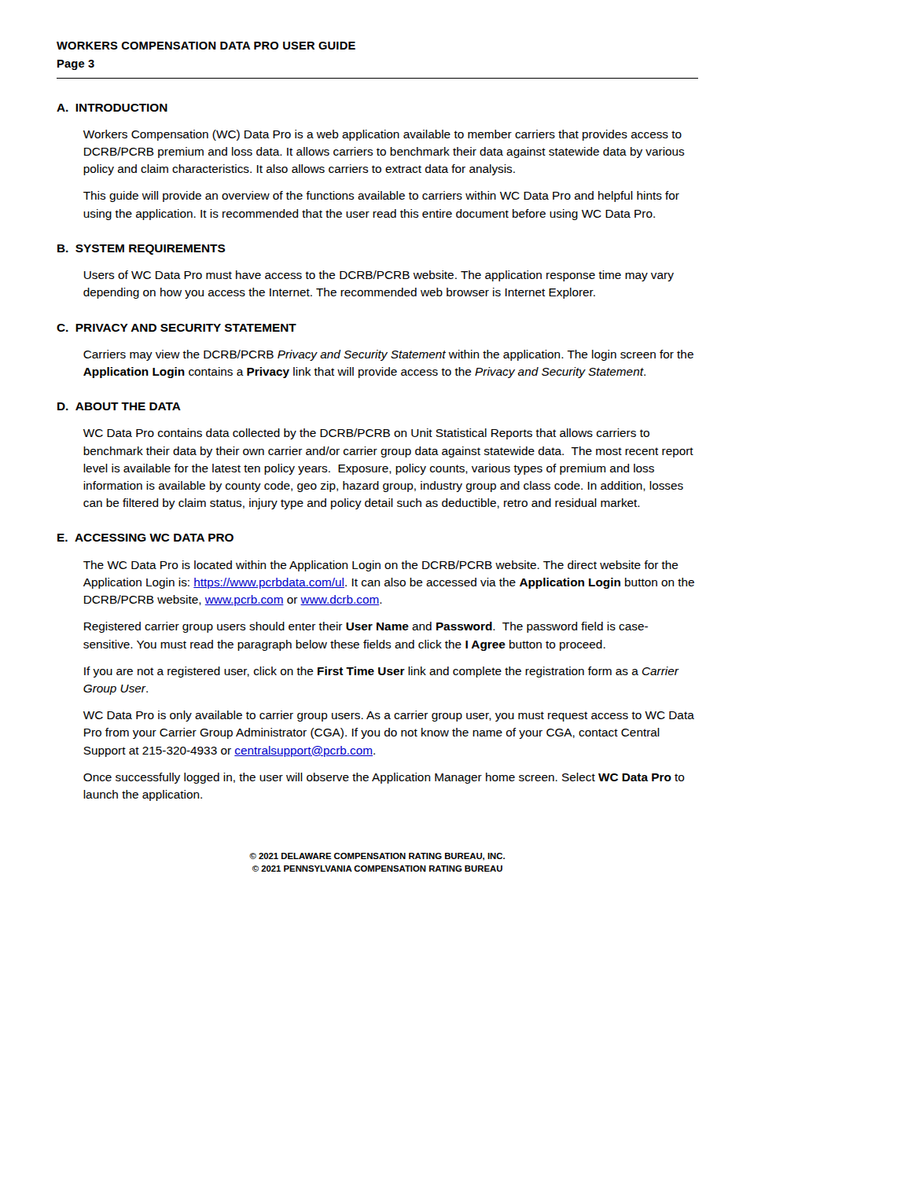WORKERS COMPENSATION DATA PRO USER GUIDE
Page 3
A. INTRODUCTION
Workers Compensation (WC) Data Pro is a web application available to member carriers that provides access to DCRB/PCRB premium and loss data. It allows carriers to benchmark their data against statewide data by various policy and claim characteristics. It also allows carriers to extract data for analysis.
This guide will provide an overview of the functions available to carriers within WC Data Pro and helpful hints for using the application. It is recommended that the user read this entire document before using WC Data Pro.
B. SYSTEM REQUIREMENTS
Users of WC Data Pro must have access to the DCRB/PCRB website. The application response time may vary depending on how you access the Internet. The recommended web browser is Internet Explorer.
C. PRIVACY AND SECURITY STATEMENT
Carriers may view the DCRB/PCRB Privacy and Security Statement within the application. The login screen for the Application Login contains a Privacy link that will provide access to the Privacy and Security Statement.
D. ABOUT THE DATA
WC Data Pro contains data collected by the DCRB/PCRB on Unit Statistical Reports that allows carriers to benchmark their data by their own carrier and/or carrier group data against statewide data. The most recent report level is available for the latest ten policy years. Exposure, policy counts, various types of premium and loss information is available by county code, geo zip, hazard group, industry group and class code. In addition, losses can be filtered by claim status, injury type and policy detail such as deductible, retro and residual market.
E. ACCESSING WC DATA PRO
The WC Data Pro is located within the Application Login on the DCRB/PCRB website. The direct website for the Application Login is: https://www.pcrbdata.com/ul. It can also be accessed via the Application Login button on the DCRB/PCRB website, www.pcrb.com or www.dcrb.com.
Registered carrier group users should enter their User Name and Password. The password field is case-sensitive. You must read the paragraph below these fields and click the I Agree button to proceed.
If you are not a registered user, click on the First Time User link and complete the registration form as a Carrier Group User.
WC Data Pro is only available to carrier group users. As a carrier group user, you must request access to WC Data Pro from your Carrier Group Administrator (CGA). If you do not know the name of your CGA, contact Central Support at 215-320-4933 or centralsupport@pcrb.com.
Once successfully logged in, the user will observe the Application Manager home screen. Select WC Data Pro to launch the application.
© 2021 DELAWARE COMPENSATION RATING BUREAU, INC.
© 2021 PENNSYLVANIA COMPENSATION RATING BUREAU